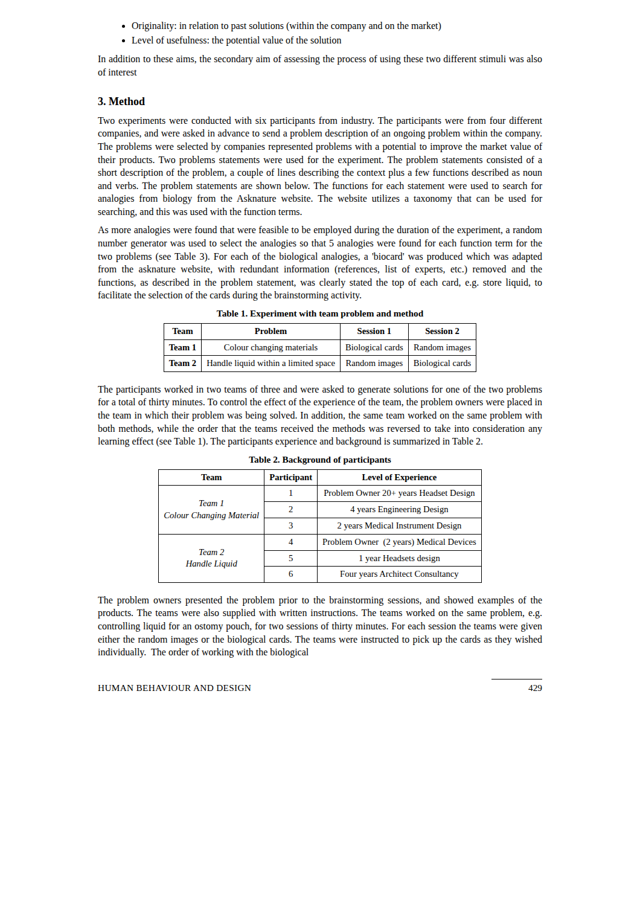Originality: in relation to past solutions (within the company and on the market)
Level of usefulness: the potential value of the solution
In addition to these aims, the secondary aim of assessing the process of using these two different stimuli was also of interest
3. Method
Two experiments were conducted with six participants from industry. The participants were from four different companies, and were asked in advance to send a problem description of an ongoing problem within the company. The problems were selected by companies represented problems with a potential to improve the market value of their products. Two problems statements were used for the experiment. The problem statements consisted of a short description of the problem, a couple of lines describing the context plus a few functions described as noun and verbs. The problem statements are shown below. The functions for each statement were used to search for analogies from biology from the Asknature website. The website utilizes a taxonomy that can be used for searching, and this was used with the function terms.
As more analogies were found that were feasible to be employed during the duration of the experiment, a random number generator was used to select the analogies so that 5 analogies were found for each function term for the two problems (see Table 3). For each of the biological analogies, a 'biocard' was produced which was adapted from the asknature website, with redundant information (references, list of experts, etc.) removed and the functions, as described in the problem statement, was clearly stated the top of each card, e.g. store liquid, to facilitate the selection of the cards during the brainstorming activity.
Table 1. Experiment with team problem and method
| Team | Problem | Session 1 | Session 2 |
| --- | --- | --- | --- |
| Team 1 | Colour changing materials | Biological cards | Random images |
| Team 2 | Handle liquid within a limited space | Random images | Biological cards |
The participants worked in two teams of three and were asked to generate solutions for one of the two problems for a total of thirty minutes. To control the effect of the experience of the team, the problem owners were placed in the team in which their problem was being solved. In addition, the same team worked on the same problem with both methods, while the order that the teams received the methods was reversed to take into consideration any learning effect (see Table 1). The participants experience and background is summarized in Table 2.
Table 2. Background of participants
| Team | Participant | Level of Experience |
| --- | --- | --- |
| Team 1 Colour Changing Material | 1 | Problem Owner 20+ years Headset Design |
| 2 | 4 years Engineering Design |
| 3 | 2 years Medical Instrument Design |
| Team 2 Handle Liquid | 4 | Problem Owner (2 years) Medical Devices |
| 5 | 1 year Headsets design |
| 6 | Four years Architect Consultancy |
The problem owners presented the problem prior to the brainstorming sessions, and showed examples of the products. The teams were also supplied with written instructions. The teams worked on the same problem, e.g. controlling liquid for an ostomy pouch, for two sessions of thirty minutes. For each session the teams were given either the random images or the biological cards. The teams were instructed to pick up the cards as they wished individually. The order of working with the biological
HUMAN BEHAVIOUR AND DESIGN
429